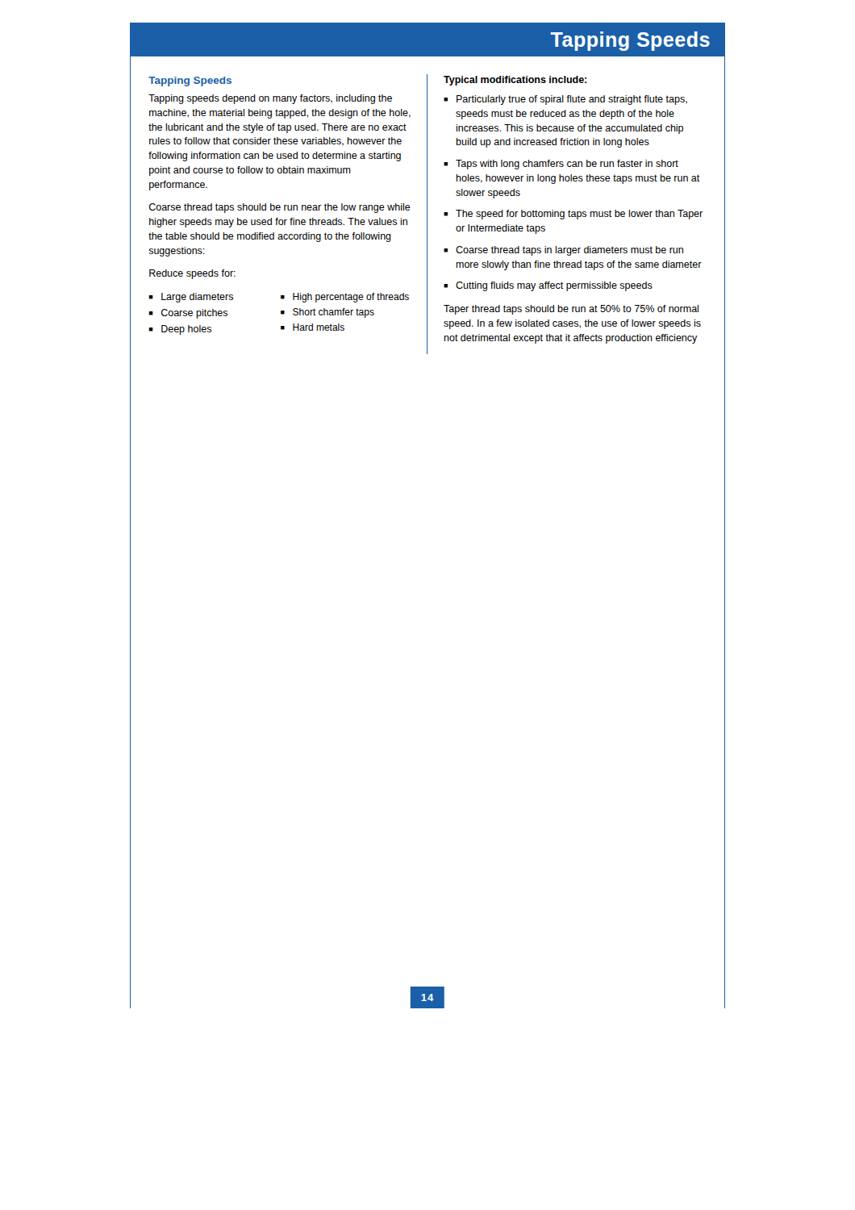Tapping Speeds
Tapping Speeds
Tapping speeds depend on many factors, including the machine, the material being tapped, the design of the hole, the lubricant and the style of tap used. There are no exact rules to follow that consider these variables, however the following information can be used to determine a starting point and course to follow to obtain maximum performance.
Coarse thread taps should be run near the low range while higher speeds may be used for fine threads. The values in the table should be modified according to the following suggestions:
Reduce speeds for:
Large diameters
Coarse pitches
Deep holes
High percentage of threads
Short chamfer taps
Hard metals
Typical modifications include:
Particularly true of spiral flute and straight flute taps, speeds must be reduced as the depth of the hole increases. This is because of the accumulated chip build up and increased friction in long holes
Taps with long chamfers can be run faster in short holes, however in long holes these taps must be run at slower speeds
The speed for bottoming taps must be lower than Taper or Intermediate taps
Coarse thread taps in larger diameters must be run more slowly than fine thread taps of the same diameter
Cutting fluids may affect permissible speeds
Taper thread taps should be run at 50% to 75% of normal speed. In a few isolated cases, the use of lower speeds is not detrimental except that it affects production efficiency
14